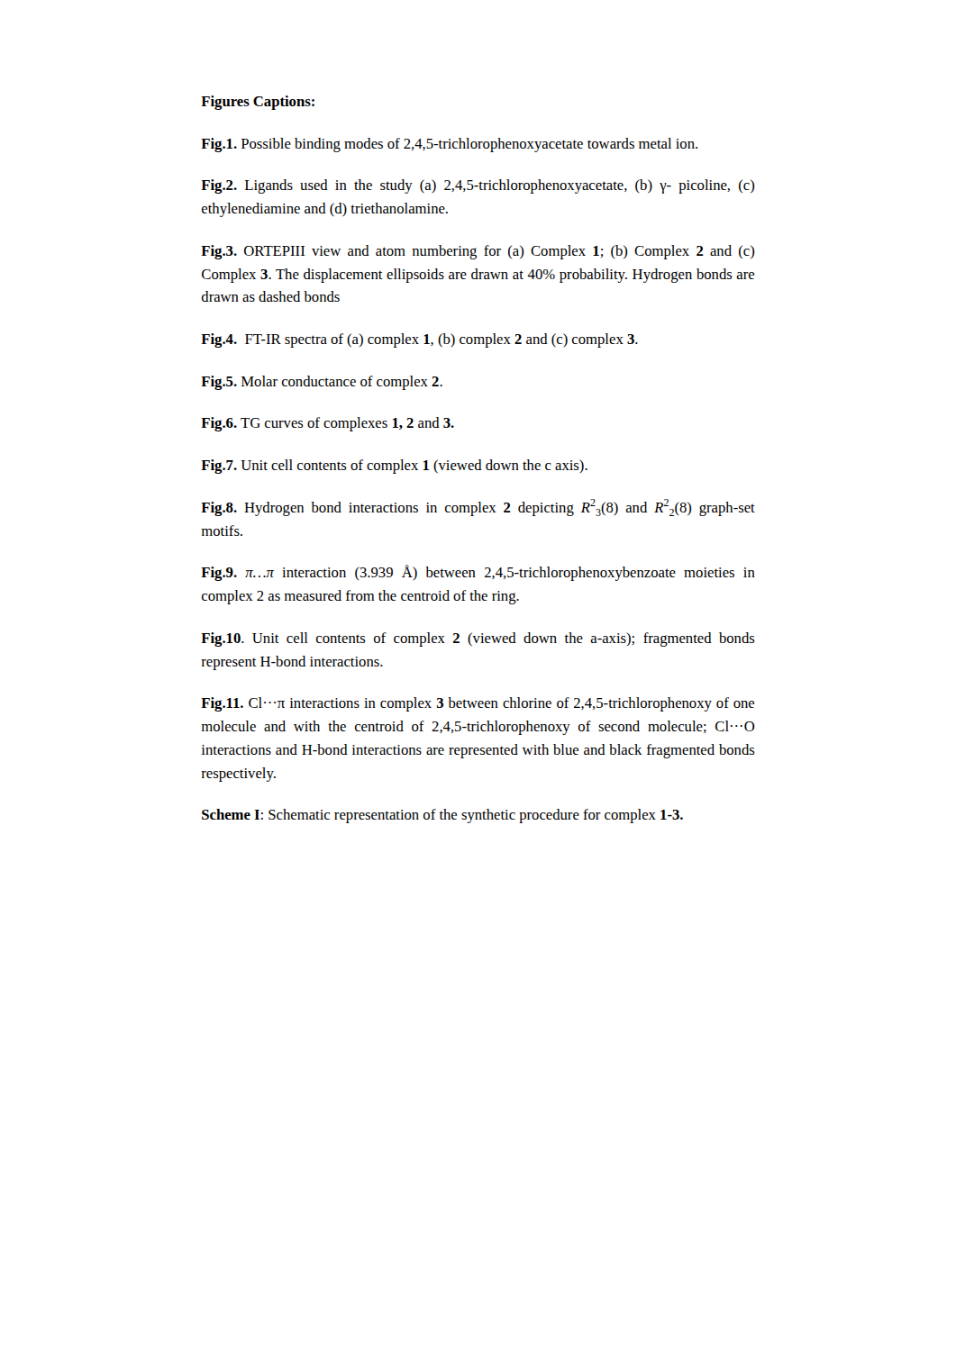Figures Captions:
Fig.1. Possible binding modes of 2,4,5-trichlorophenoxyacetate towards metal ion.
Fig.2. Ligands used in the study (a) 2,4,5-trichlorophenoxyacetate, (b) γ- picoline, (c) ethylenediamine and (d) triethanolamine.
Fig.3. ORTEPIII view and atom numbering for (a) Complex 1; (b) Complex 2 and (c) Complex 3. The displacement ellipsoids are drawn at 40% probability. Hydrogen bonds are drawn as dashed bonds
Fig.4. FT-IR spectra of (a) complex 1, (b) complex 2 and (c) complex 3.
Fig.5. Molar conductance of complex 2.
Fig.6. TG curves of complexes 1, 2 and 3.
Fig.7. Unit cell contents of complex 1 (viewed down the c axis).
Fig.8. Hydrogen bond interactions in complex 2 depicting R23(8) and R22(8) graph-set motifs.
Fig.9. π…π interaction (3.939 Å) between 2,4,5-trichlorophenoxybenzoate moieties in complex 2 as measured from the centroid of the ring.
Fig.10. Unit cell contents of complex 2 (viewed down the a-axis); fragmented bonds represent H-bond interactions.
Fig.11. Cl···π interactions in complex 3 between chlorine of 2,4,5-trichlorophenoxy of one molecule and with the centroid of 2,4,5-trichlorophenoxy of second molecule; Cl···O interactions and H-bond interactions are represented with blue and black fragmented bonds respectively.
Scheme I: Schematic representation of the synthetic procedure for complex 1-3.